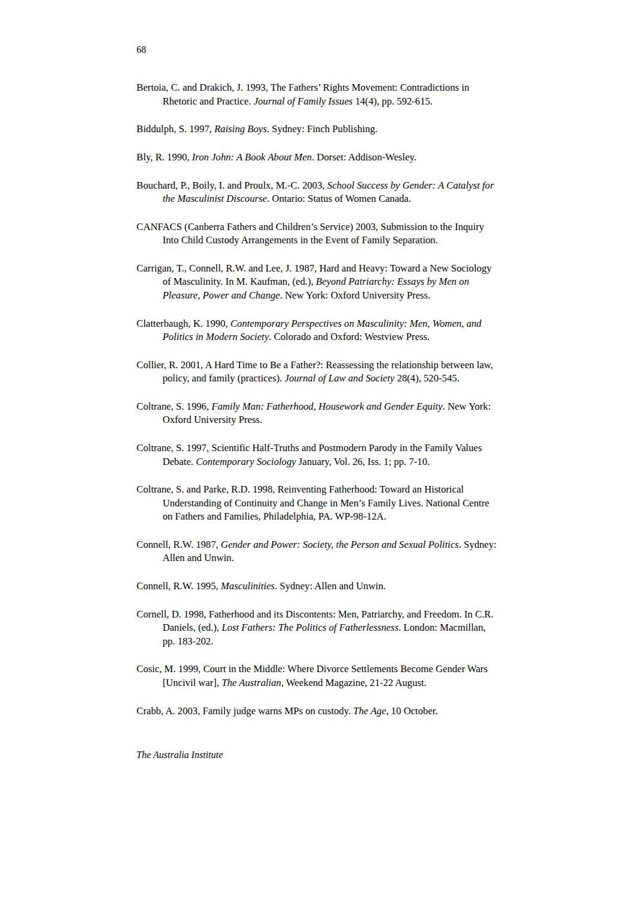68
Bertoia, C. and Drakich, J. 1993, The Fathers’ Rights Movement: Contradictions in Rhetoric and Practice. Journal of Family Issues 14(4), pp. 592-615.
Biddulph, S. 1997, Raising Boys. Sydney: Finch Publishing.
Bly, R. 1990, Iron John: A Book About Men. Dorset: Addison-Wesley.
Bouchard, P., Boily, I. and Proulx, M.-C. 2003, School Success by Gender: A Catalyst for the Masculinist Discourse. Ontario: Status of Women Canada.
CANFACS (Canberra Fathers and Children’s Service) 2003, Submission to the Inquiry Into Child Custody Arrangements in the Event of Family Separation.
Carrigan, T., Connell, R.W. and Lee, J. 1987, Hard and Heavy: Toward a New Sociology of Masculinity. In M. Kaufman, (ed.), Beyond Patriarchy: Essays by Men on Pleasure, Power and Change. New York: Oxford University Press.
Clatterbaugh, K. 1990, Contemporary Perspectives on Masculinity: Men, Women, and Politics in Modern Society. Colorado and Oxford: Westview Press.
Collier, R. 2001, A Hard Time to Be a Father?: Reassessing the relationship between law, policy, and family (practices). Journal of Law and Society 28(4), 520-545.
Coltrane, S. 1996, Family Man: Fatherhood, Housework and Gender Equity. New York: Oxford University Press.
Coltrane, S. 1997, Scientific Half-Truths and Postmodern Parody in the Family Values Debate. Contemporary Sociology January, Vol. 26, Iss. 1; pp. 7-10.
Coltrane, S. and Parke, R.D. 1998, Reinventing Fatherhood: Toward an Historical Understanding of Continuity and Change in Men’s Family Lives. National Centre on Fathers and Families, Philadelphia, PA. WP-98-12A.
Connell, R.W. 1987, Gender and Power: Society, the Person and Sexual Politics. Sydney: Allen and Unwin.
Connell, R.W. 1995, Masculinities. Sydney: Allen and Unwin.
Cornell, D. 1998, Fatherhood and its Discontents: Men, Patriarchy, and Freedom. In C.R. Daniels, (ed.), Lost Fathers: The Politics of Fatherlessness. London: Macmillan, pp. 183-202.
Cosic, M. 1999, Court in the Middle: Where Divorce Settlements Become Gender Wars [Uncivil war], The Australian, Weekend Magazine, 21-22 August.
Crabb, A. 2003, Family judge warns MPs on custody. The Age, 10 October.
The Australia Institute